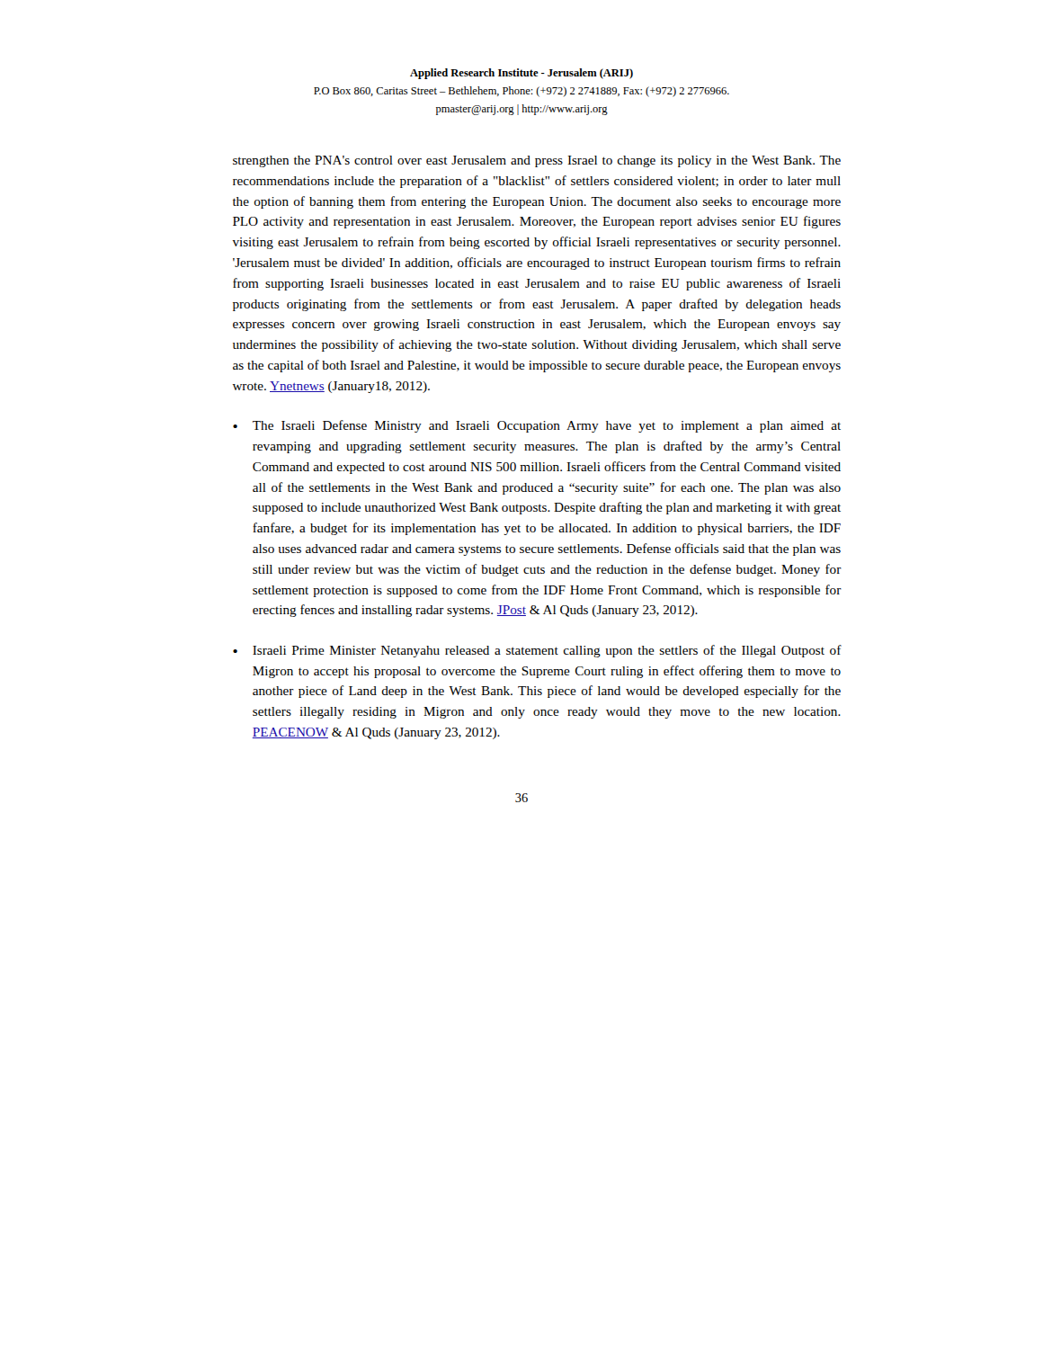Applied Research Institute - Jerusalem (ARIJ)
P.O Box 860, Caritas Street – Bethlehem, Phone: (+972) 2 2741889, Fax: (+972) 2 2776966.
pmaster@arij.org | http://www.arij.org
strengthen the PNA's control over east Jerusalem and press Israel to change its policy in the West Bank. The recommendations include the preparation of a "blacklist" of settlers considered violent; in order to later mull the option of banning them from entering the European Union. The document also seeks to encourage more PLO activity and representation in east Jerusalem. Moreover, the European report advises senior EU figures visiting east Jerusalem to refrain from being escorted by official Israeli representatives or security personnel. 'Jerusalem must be divided' In addition, officials are encouraged to instruct European tourism firms to refrain from supporting Israeli businesses located in east Jerusalem and to raise EU public awareness of Israeli products originating from the settlements or from east Jerusalem. A paper drafted by delegation heads expresses concern over growing Israeli construction in east Jerusalem, which the European envoys say undermines the possibility of achieving the two-state solution. Without dividing Jerusalem, which shall serve as the capital of both Israel and Palestine, it would be impossible to secure durable peace, the European envoys wrote. Ynetnews (January18, 2012).
The Israeli Defense Ministry and Israeli Occupation Army have yet to implement a plan aimed at revamping and upgrading settlement security measures. The plan is drafted by the army’s Central Command and expected to cost around NIS 500 million. Israeli officers from the Central Command visited all of the settlements in the West Bank and produced a “security suite” for each one. The plan was also supposed to include unauthorized West Bank outposts. Despite drafting the plan and marketing it with great fanfare, a budget for its implementation has yet to be allocated. In addition to physical barriers, the IDF also uses advanced radar and camera systems to secure settlements. Defense officials said that the plan was still under review but was the victim of budget cuts and the reduction in the defense budget. Money for settlement protection is supposed to come from the IDF Home Front Command, which is responsible for erecting fences and installing radar systems. JPost & Al Quds (January 23, 2012).
Israeli Prime Minister Netanyahu released a statement calling upon the settlers of the Illegal Outpost of Migron to accept his proposal to overcome the Supreme Court ruling in effect offering them to move to another piece of Land deep in the West Bank. This piece of land would be developed especially for the settlers illegally residing in Migron and only once ready would they move to the new location. PEACENOW & Al Quds (January 23, 2012).
36